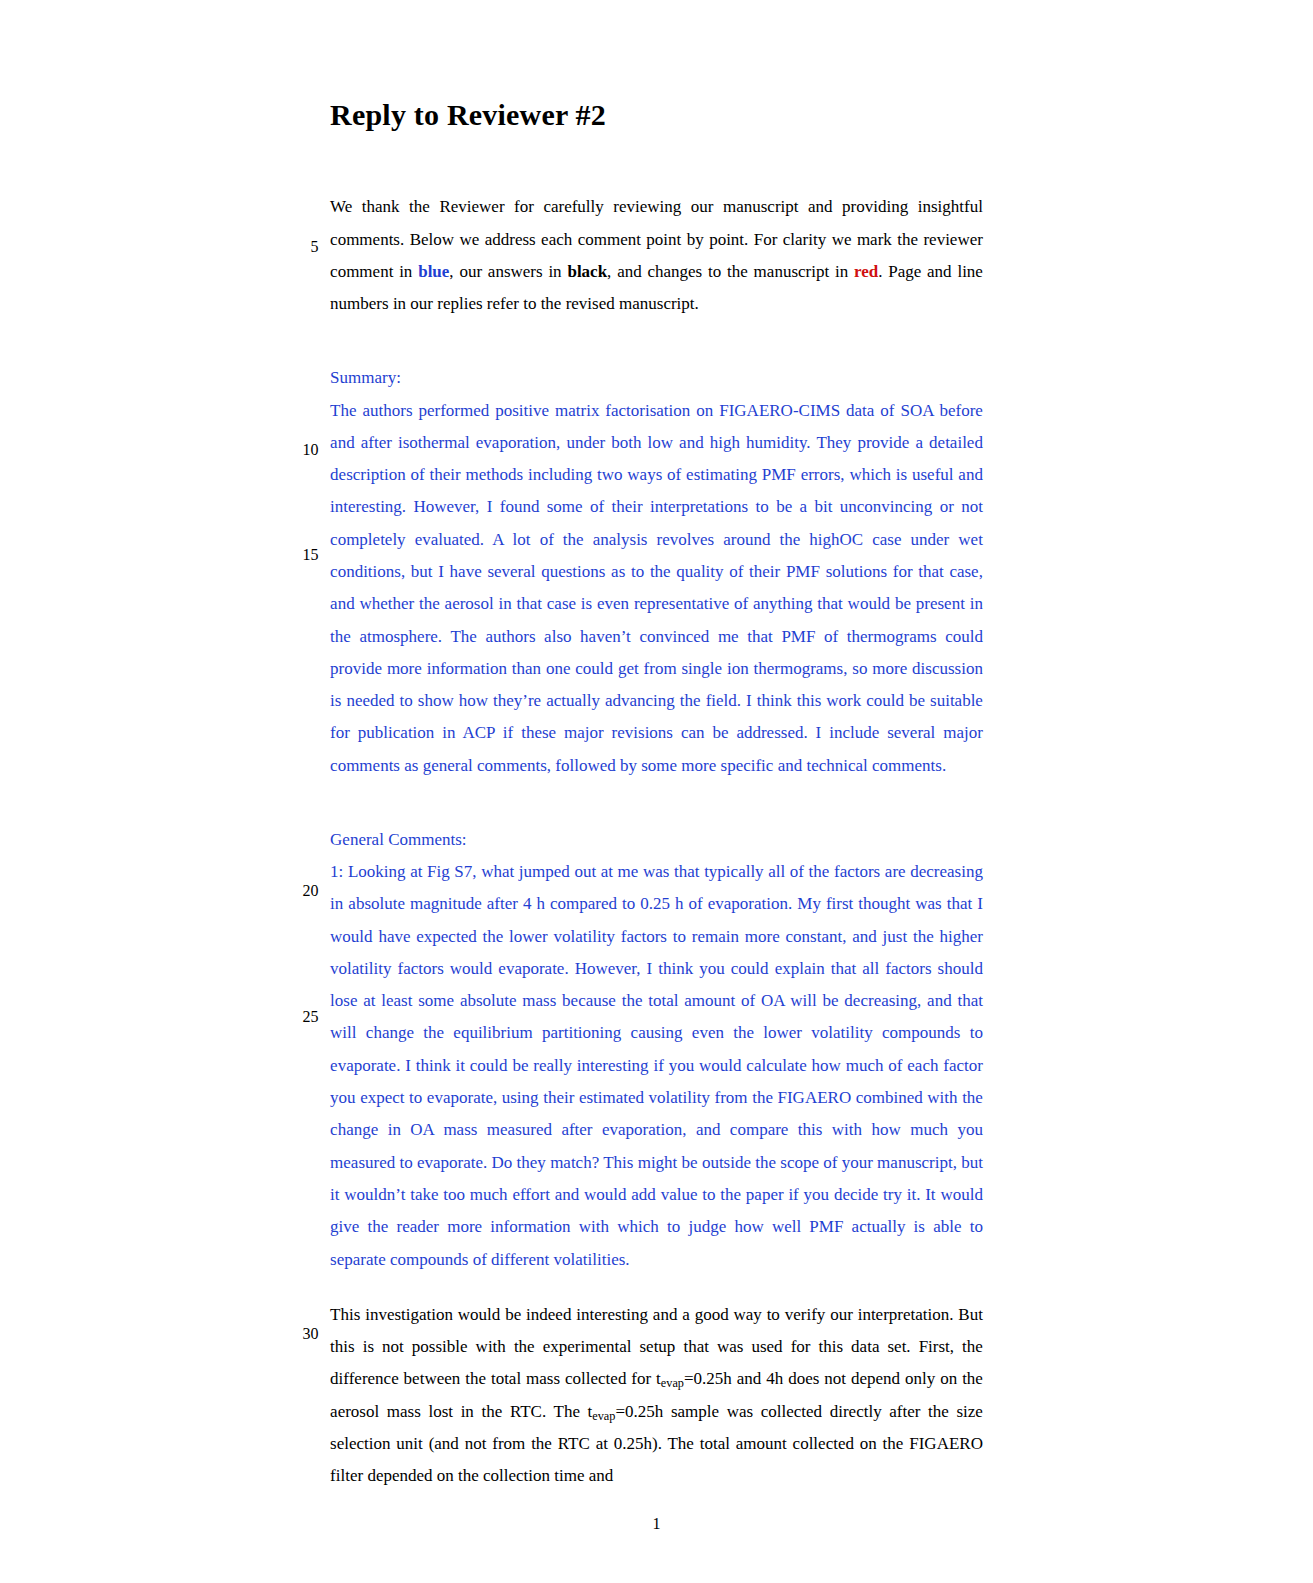Reply to Reviewer #2
We thank the Reviewer for carefully reviewing our manuscript and providing insightful comments. Below we address each comment point by point. For clarity we mark the reviewer comment in blue, our answers in black, and changes to the 5 manuscript in red. Page and line numbers in our replies refer to the revised manuscript.
Summary:
The authors performed positive matrix factorisation on FIGAERO-CIMS data of SOA before and after isothermal evaporation, under both low and high humidity. They provide a detailed description of their methods including two ways of estimating PMF 10 errors, which is useful and interesting. However, I found some of their interpretations to be a bit unconvincing or not completely evaluated. A lot of the analysis revolves around the highOC case under wet conditions, but I have several questions as to the quality of their PMF solutions for that case, and whether the aerosol in that case is even representative of anything that would be present in the atmosphere. The authors also haven’t convinced me that PMF of thermograms could provide more information than one could get from single ion thermograms, so more discussion is needed to show how they’re actually advancing the 15 field. I think this work could be suitable for publication in ACP if these major revisions can be addressed. I include several major comments as general comments, followed by some more specific and technical comments.
General Comments:
1: Looking at Fig S7, what jumped out at me was that typically all of the factors are decreasing in absolute magnitude after 4 20 h compared to 0.25 h of evaporation. My first thought was that I would have expected the lower volatility factors to remain more constant, and just the higher volatility factors would evaporate. However, I think you could explain that all factors should lose at least some absolute mass because the total amount of OA will be decreasing, and that will change the equilibrium partitioning causing even the lower volatility compounds to evaporate. I think it could be really interesting if you would calculate how much of each factor you expect to evaporate, using their estimated volatility from the FIGAERO combined with 25 the change in OA mass measured after evaporation, and compare this with how much you measured to evaporate. Do they match? This might be outside the scope of your manuscript, but it wouldn’t take too much effort and would add value to the paper if you decide try it. It would give the reader more information with which to judge how well PMF actually is able to separate compounds of different volatilities.
This investigation would be indeed interesting and a good way to verify our interpretation. But this is not possible with the 30 experimental setup that was used for this data set. First, the difference between the total mass collected for tevap=0.25h and 4h does not depend only on the aerosol mass lost in the RTC. The tevap=0.25h sample was collected directly after the size selection unit (and not from the RTC at 0.25h). The total amount collected on the FIGAERO filter depended on the collection time and
1